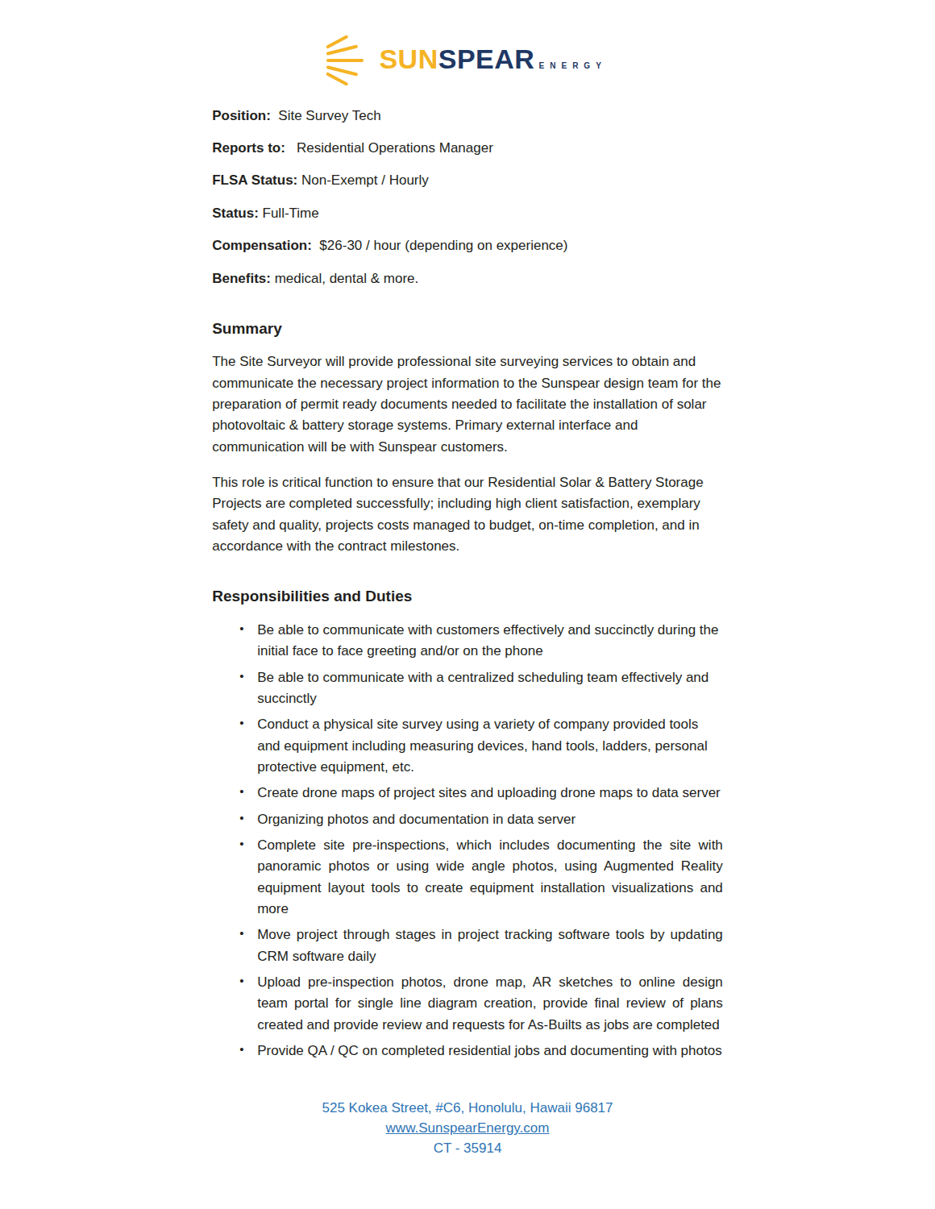SUN SPEAR ENERGY
Position: Site Survey Tech
Reports to: Residential Operations Manager
FLSA Status: Non-Exempt / Hourly
Status: Full-Time
Compensation: $26-30 / hour (depending on experience)
Benefits: medical, dental & more.
Summary
The Site Surveyor will provide professional site surveying services to obtain and communicate the necessary project information to the Sunspear design team for the preparation of permit ready documents needed to facilitate the installation of solar photovoltaic & battery storage systems. Primary external interface and communication will be with Sunspear customers.
This role is critical function to ensure that our Residential Solar & Battery Storage Projects are completed successfully; including high client satisfaction, exemplary safety and quality, projects costs managed to budget, on-time completion, and in accordance with the contract milestones.
Responsibilities and Duties
Be able to communicate with customers effectively and succinctly during the initial face to face greeting and/or on the phone
Be able to communicate with a centralized scheduling team effectively and succinctly
Conduct a physical site survey using a variety of company provided tools and equipment including measuring devices, hand tools, ladders, personal protective equipment, etc.
Create drone maps of project sites and uploading drone maps to data server
Organizing photos and documentation in data server
Complete site pre-inspections, which includes documenting the site with panoramic photos or using wide angle photos, using Augmented Reality equipment layout tools to create equipment installation visualizations and more
Move project through stages in project tracking software tools by updating CRM software daily
Upload pre-inspection photos, drone map, AR sketches to online design team portal for single line diagram creation, provide final review of plans created and provide review and requests for As-Builts as jobs are completed
Provide QA / QC on completed residential jobs and documenting with photos
525 Kokea Street, #C6, Honolulu, Hawaii 96817
www.SunspearEnergy.com
CT - 35914